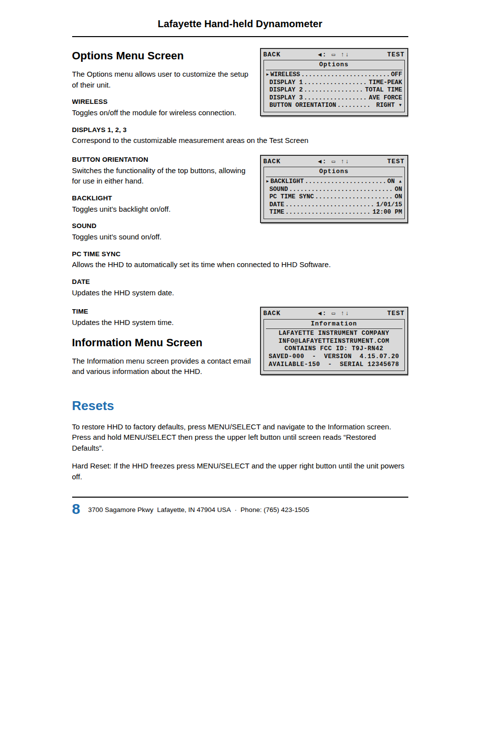Lafayette Hand-held Dynamometer
BACK ◀: ▭ ↑↓ TEST
Options
▸WIRELESS.............................. OFF
DISPLAY 1................... TIME-PEAK
DISPLAY 2.................. TOTAL TIME
DISPLAY 3.................... AVE FORCE
BUTTON ORIENTATION......... RIGHT ▾
Options Menu Screen
The Options menu allows user to customize the setup of their unit.
WIRELESS
Toggles on/off the module for wireless connection.
DISPLAYS 1, 2, 3
Correspond to the customizable measurement areas on the Test Screen
BACK ◀: ▭ ↑↓ TEST
Options
▸BACKLIGHT.............................. ON ▴
SOUND....................................... ON
PC TIME SYNC.......................... ON
DATE................................ 1/01/15
TIME.............................. 12:00 PM
BUTTON ORIENTATION
Switches the functionality of the top buttons, allowing for use in either hand.
BACKLIGHT
Toggles unit’s backlight on/off.
SOUND
Toggles unit’s sound on/off.
PC TIME SYNC
Allows the HHD to automatically set its time when connected to HHD Software.
DATE
Updates the HHD system date.
BACK ◀: ▭ ↑↓ TEST
Information
LAFAYETTE INSTRUMENT COMPANY
INFO@LAFAYETTEINSTRUMENT.COM
CONTAINS FCC ID: T9J-RN42
SAVED-000 - VERSION 4.15.07.20
AVAILABLE-150 - SERIAL 12345678
TIME
Updates the HHD system time.
Information Menu Screen
The Information menu screen provides a contact email and various information about the HHD.
Resets
To restore HHD to factory defaults, press MENU/SELECT and navigate to the Information screen. Press and hold MENU/SELECT then press the upper left button until screen reads “Restored Defaults”.
Hard Reset: If the HHD freezes press MENU/SELECT and the upper right button until the unit powers off.
8
3700 Sagamore Pkwy Lafayette, IN 47904 USA · Phone: (765) 423-1505